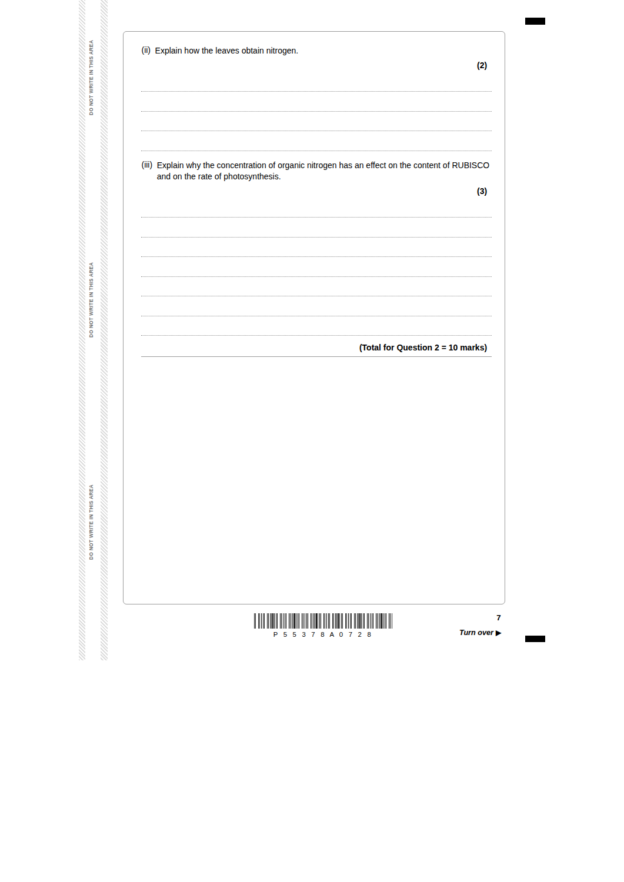DO NOT WRITE IN THIS AREA
DO NOT WRITE IN THIS AREA
DO NOT WRITE IN THIS AREA
(ii)
Explain how the leaves obtain nitrogen.
(2)
(iii)
Explain why the concentration of organic nitrogen has an effect on the content of RUBISCO and on the rate of photosynthesis.
(3)
(Total for Question 2 = 10 marks)
P 5 5 3 7 8 A 0 7 2 8
7
Turn over▶